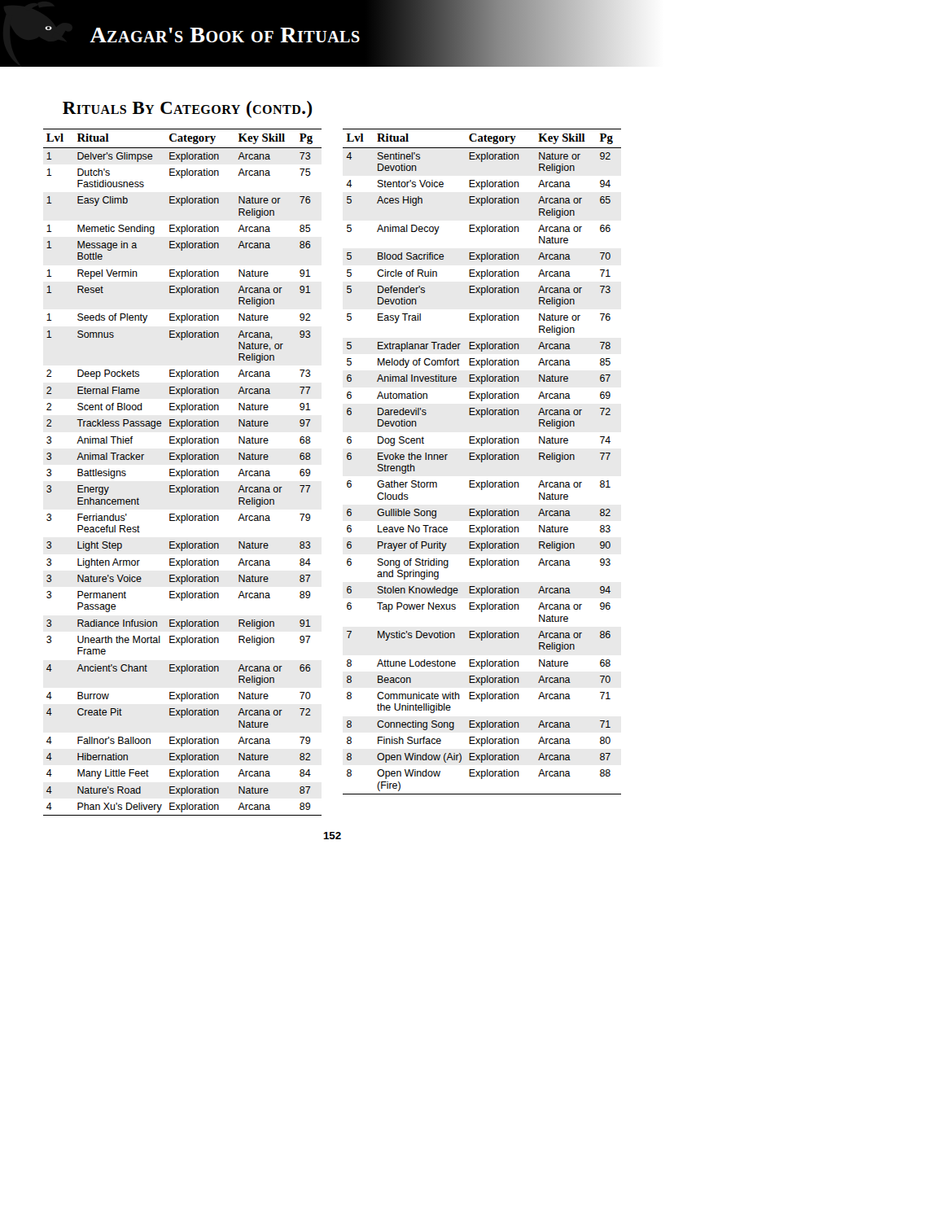Azagar's Book of Rituals
Rituals By Category (contd.)
| Lvl | Ritual | Category | Key Skill | Pg |
| --- | --- | --- | --- | --- |
| 1 | Delver's Glimpse | Exploration | Arcana | 73 |
| 1 | Dutch's Fastidiousness | Exploration | Arcana | 75 |
| 1 | Easy Climb | Exploration | Nature or Religion | 76 |
| 1 | Memetic Sending | Exploration | Arcana | 85 |
| 1 | Message in a Bottle | Exploration | Arcana | 86 |
| 1 | Repel Vermin | Exploration | Nature | 91 |
| 1 | Reset | Exploration | Arcana or Religion | 91 |
| 1 | Seeds of Plenty | Exploration | Nature | 92 |
| 1 | Somnus | Exploration | Arcana, Nature, or Religion | 93 |
| 2 | Deep Pockets | Exploration | Arcana | 73 |
| 2 | Eternal Flame | Exploration | Arcana | 77 |
| 2 | Scent of Blood | Exploration | Nature | 91 |
| 2 | Trackless Passage | Exploration | Nature | 97 |
| 3 | Animal Thief | Exploration | Nature | 68 |
| 3 | Animal Tracker | Exploration | Nature | 68 |
| 3 | Battlesigns | Exploration | Arcana | 69 |
| 3 | Energy Enhancement | Exploration | Arcana or Religion | 77 |
| 3 | Ferriandus' Peaceful Rest | Exploration | Arcana | 79 |
| 3 | Light Step | Exploration | Nature | 83 |
| 3 | Lighten Armor | Exploration | Arcana | 84 |
| 3 | Nature's Voice | Exploration | Nature | 87 |
| 3 | Permanent Passage | Exploration | Arcana | 89 |
| 3 | Radiance Infusion | Exploration | Religion | 91 |
| 3 | Unearth the Mortal Frame | Exploration | Religion | 97 |
| 4 | Ancient's Chant | Exploration | Arcana or Religion | 66 |
| 4 | Burrow | Exploration | Nature | 70 |
| 4 | Create Pit | Exploration | Arcana or Nature | 72 |
| 4 | Fallnor's Balloon | Exploration | Arcana | 79 |
| 4 | Hibernation | Exploration | Nature | 82 |
| 4 | Many Little Feet | Exploration | Arcana | 84 |
| 4 | Nature's Road | Exploration | Nature | 87 |
| 4 | Phan Xu's Delivery | Exploration | Arcana | 89 |
| Lvl | Ritual | Category | Key Skill | Pg |
| --- | --- | --- | --- | --- |
| 4 | Sentinel's Devotion | Exploration | Nature or Religion | 92 |
| 4 | Stentor's Voice | Exploration | Arcana | 94 |
| 5 | Aces High | Exploration | Arcana or Religion | 65 |
| 5 | Animal Decoy | Exploration | Arcana or Nature | 66 |
| 5 | Blood Sacrifice | Exploration | Arcana | 70 |
| 5 | Circle of Ruin | Exploration | Arcana | 71 |
| 5 | Defender's Devotion | Exploration | Arcana or Religion | 73 |
| 5 | Easy Trail | Exploration | Nature or Religion | 76 |
| 5 | Extraplanar Trader | Exploration | Arcana | 78 |
| 5 | Melody of Comfort | Exploration | Arcana | 85 |
| 6 | Animal Investiture | Exploration | Nature | 67 |
| 6 | Automation | Exploration | Arcana | 69 |
| 6 | Daredevil's Devotion | Exploration | Arcana or Religion | 72 |
| 6 | Dog Scent | Exploration | Nature | 74 |
| 6 | Evoke the Inner Strength | Exploration | Religion | 77 |
| 6 | Gather Storm Clouds | Exploration | Arcana or Nature | 81 |
| 6 | Gullible Song | Exploration | Arcana | 82 |
| 6 | Leave No Trace | Exploration | Nature | 83 |
| 6 | Prayer of Purity | Exploration | Religion | 90 |
| 6 | Song of Striding and Springing | Exploration | Arcana | 93 |
| 6 | Stolen Knowledge | Exploration | Arcana | 94 |
| 6 | Tap Power Nexus | Exploration | Arcana or Nature | 96 |
| 7 | Mystic's Devotion | Exploration | Arcana or Religion | 86 |
| 8 | Attune Lodestone | Exploration | Nature | 68 |
| 8 | Beacon | Exploration | Arcana | 70 |
| 8 | Communicate with the Unintelligible | Exploration | Arcana | 71 |
| 8 | Connecting Song | Exploration | Arcana | 71 |
| 8 | Finish Surface | Exploration | Arcana | 80 |
| 8 | Open Window (Air) | Exploration | Arcana | 87 |
| 8 | Open Window (Fire) | Exploration | Arcana | 88 |
152